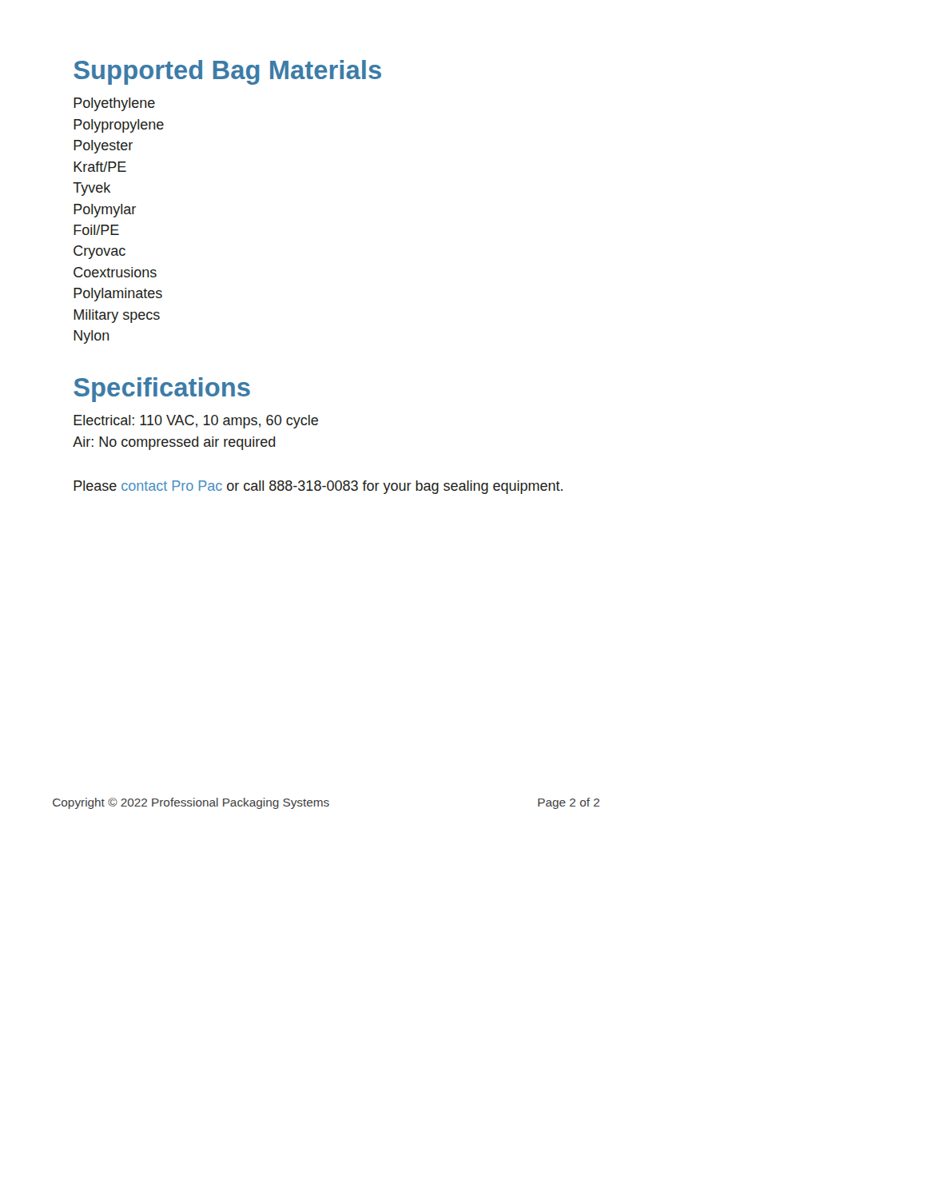Supported Bag Materials
Polyethylene
Polypropylene
Polyester
Kraft/PE
Tyvek
Polymylar
Foil/PE
Cryovac
Coextrusions
Polylaminates
Military specs
Nylon
Specifications
Electrical: 110 VAC, 10 amps, 60 cycle
Air: No compressed air required
Please contact Pro Pac or call 888-318-0083 for your bag sealing equipment.
Copyright © 2022 Professional Packaging Systems Page 2 of 2